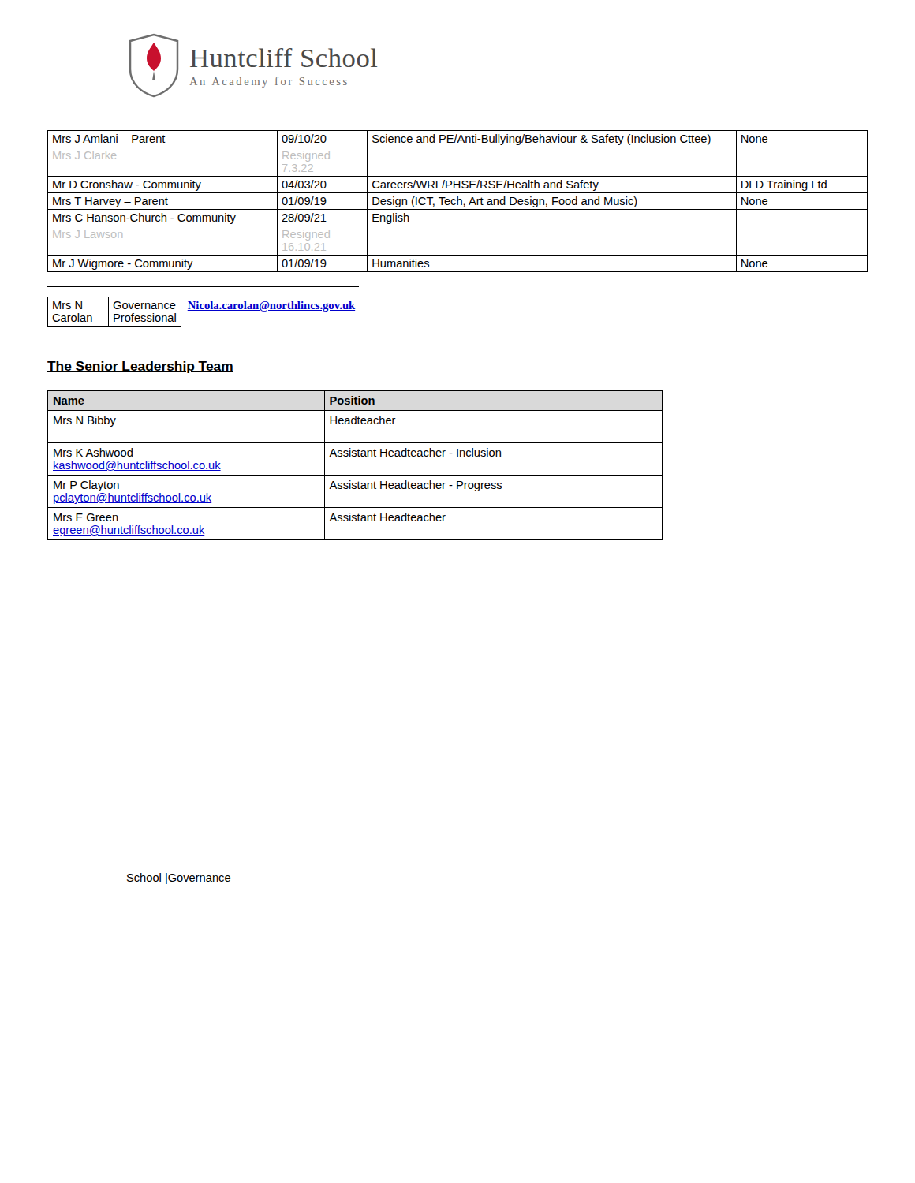Huntcliff School
An Academy for Success
| Mrs J Amlani – Parent | 09/10/20 | Science and PE/Anti-Bullying/Behaviour & Safety (Inclusion Cttee) | None |
| Mrs J Clarke | Resigned 7.3.22 | | |
| Mr D Cronshaw - Community | 04/03/20 | Careers/WRL/PHSE/RSE/Health and Safety | DLD Training Ltd |
| Mrs T Harvey – Parent | 01/09/19 | Design (ICT, Tech, Art and Design, Food and Music) | None |
| Mrs C Hanson-Church - Community | 28/09/21 | English | |
| Mrs J Lawson | Resigned 16.10.21 | | |
| Mr J Wigmore - Community | 01/09/19 | Humanities | None |
| Mrs N Carolan | Governance Professional | Nicola.carolan@northlincs.gov.uk |
The Senior Leadership Team
| Name | Position |
| --- | --- |
| Mrs N Bibby | Headteacher |
| Mrs K Ashwood kashwood@huntcliffschool.co.uk | Assistant Headteacher - Inclusion |
| Mr P Clayton pclayton@huntcliffschool.co.uk | Assistant Headteacher - Progress |
| Mrs E Green egreen@huntcliffschool.co.uk | Assistant Headteacher |
School |Governance